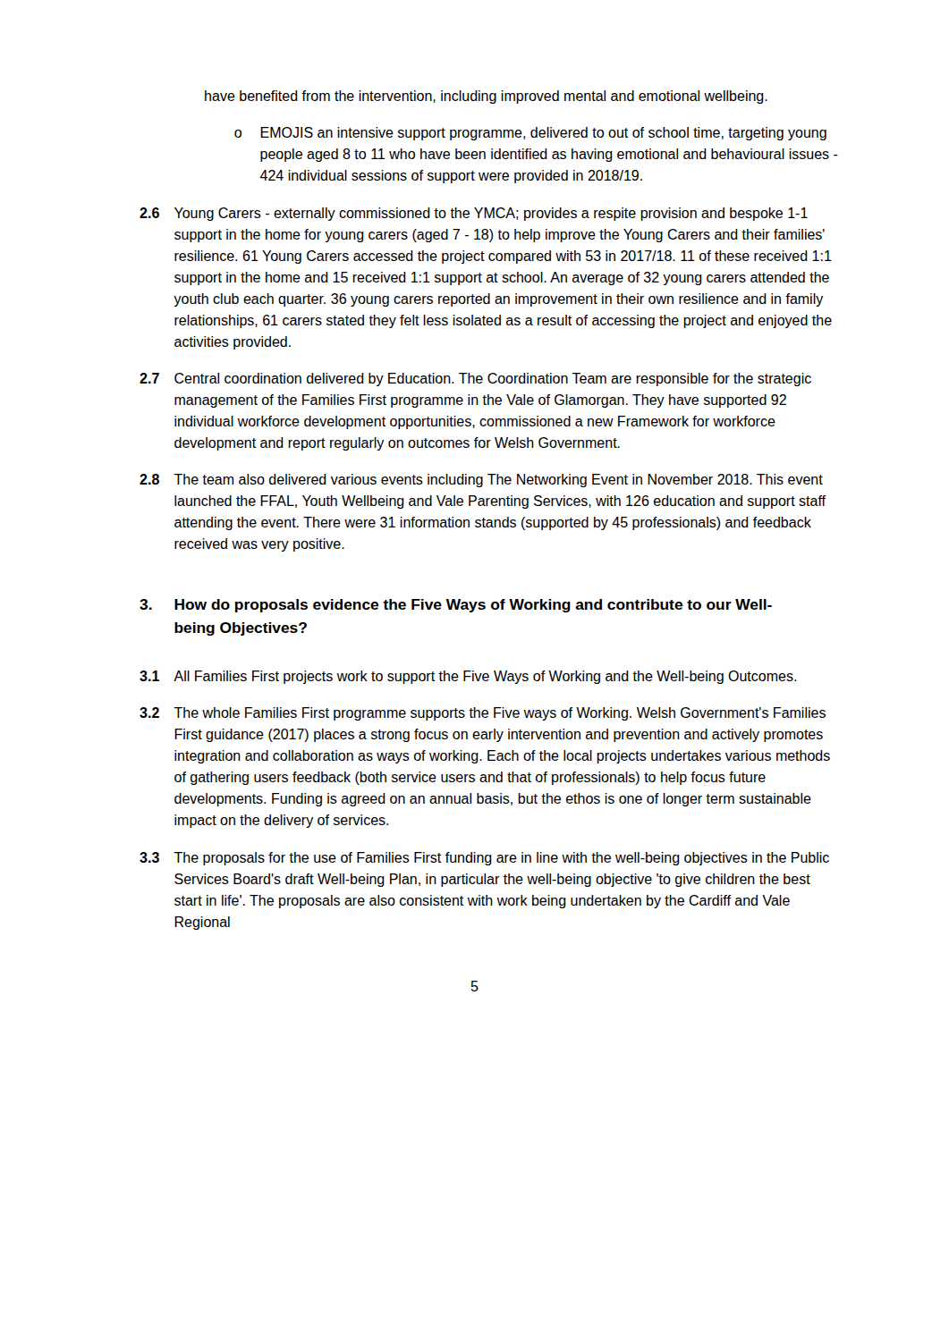have benefited from the intervention, including improved mental and emotional wellbeing.
EMOJIS an intensive support programme, delivered to out of school time, targeting young people aged 8 to 11 who have been identified as having emotional and behavioural issues - 424 individual sessions of support were provided in 2018/19.
2.6
Young Carers - externally commissioned to the YMCA; provides a respite provision and bespoke 1-1 support in the home for young carers (aged 7 - 18) to help improve the Young Carers and their families' resilience. 61 Young Carers accessed the project compared with 53 in 2017/18. 11 of these received 1:1 support in the home and 15 received 1:1 support at school. An average of 32 young carers attended the youth club each quarter. 36 young carers reported an improvement in their own resilience and in family relationships, 61 carers stated they felt less isolated as a result of accessing the project and enjoyed the activities provided.
2.7
Central coordination delivered by Education. The Coordination Team are responsible for the strategic management of the Families First programme in the Vale of Glamorgan. They have supported 92 individual workforce development opportunities, commissioned a new Framework for workforce development and report regularly on outcomes for Welsh Government.
2.8
The team also delivered various events including The Networking Event in November 2018. This event launched the FFAL, Youth Wellbeing and Vale Parenting Services, with 126 education and support staff attending the event. There were 31 information stands (supported by 45 professionals) and feedback received was very positive.
3. How do proposals evidence the Five Ways of Working and contribute to our Well-being Objectives?
3.1
All Families First projects work to support the Five Ways of Working and the Well-being Outcomes.
3.2
The whole Families First programme supports the Five ways of Working. Welsh Government's Families First guidance (2017) places a strong focus on early intervention and prevention and actively promotes integration and collaboration as ways of working. Each of the local projects undertakes various methods of gathering users feedback (both service users and that of professionals) to help focus future developments. Funding is agreed on an annual basis, but the ethos is one of longer term sustainable impact on the delivery of services.
3.3
The proposals for the use of Families First funding are in line with the well-being objectives in the Public Services Board's draft Well-being Plan, in particular the well-being objective 'to give children the best start in life'. The proposals are also consistent with work being undertaken by the Cardiff and Vale Regional
5